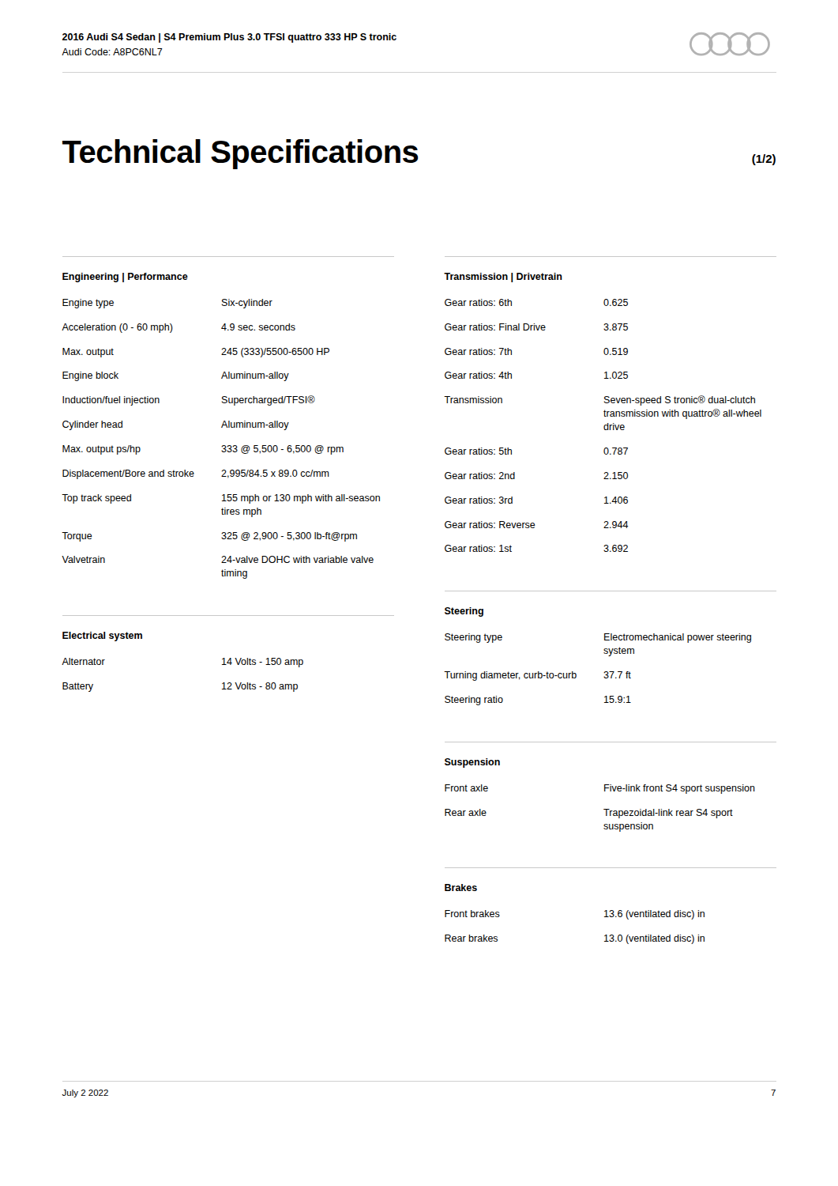2016 Audi S4 Sedan | S4 Premium Plus 3.0 TFSI quattro 333 HP S tronic
Audi Code: A8PC6NL7
Technical Specifications
(1/2)
Engineering | Performance
| Engine type | Six-cylinder |
| Acceleration (0 - 60 mph) | 4.9 sec. seconds |
| Max. output | 245 (333)/5500-6500 HP |
| Engine block | Aluminum-alloy |
| Induction/fuel injection | Supercharged/TFSI® |
| Cylinder head | Aluminum-alloy |
| Max. output ps/hp | 333 @ 5,500 - 6,500 @ rpm |
| Displacement/Bore and stroke | 2,995/84.5 x 89.0 cc/mm |
| Top track speed | 155 mph or 130 mph with all-season tires mph |
| Torque | 325 @ 2,900 - 5,300 lb-ft@rpm |
| Valvetrain | 24-valve DOHC with variable valve timing |
Electrical system
| Alternator | 14 Volts - 150 amp |
| Battery | 12 Volts - 80 amp |
Transmission | Drivetrain
| Gear ratios: 6th | 0.625 |
| Gear ratios: Final Drive | 3.875 |
| Gear ratios: 7th | 0.519 |
| Gear ratios: 4th | 1.025 |
| Transmission | Seven-speed S tronic® dual-clutch transmission with quattro® all-wheel drive |
| Gear ratios: 5th | 0.787 |
| Gear ratios: 2nd | 2.150 |
| Gear ratios: 3rd | 1.406 |
| Gear ratios: Reverse | 2.944 |
| Gear ratios: 1st | 3.692 |
Steering
| Steering type | Electromechanical power steering system |
| Turning diameter, curb-to-curb | 37.7 ft |
| Steering ratio | 15.9:1 |
Suspension
| Front axle | Five-link front S4 sport suspension |
| Rear axle | Trapezoidal-link rear S4 sport suspension |
Brakes
| Front brakes | 13.6 (ventilated disc) in |
| Rear brakes | 13.0 (ventilated disc) in |
July 2 2022
7